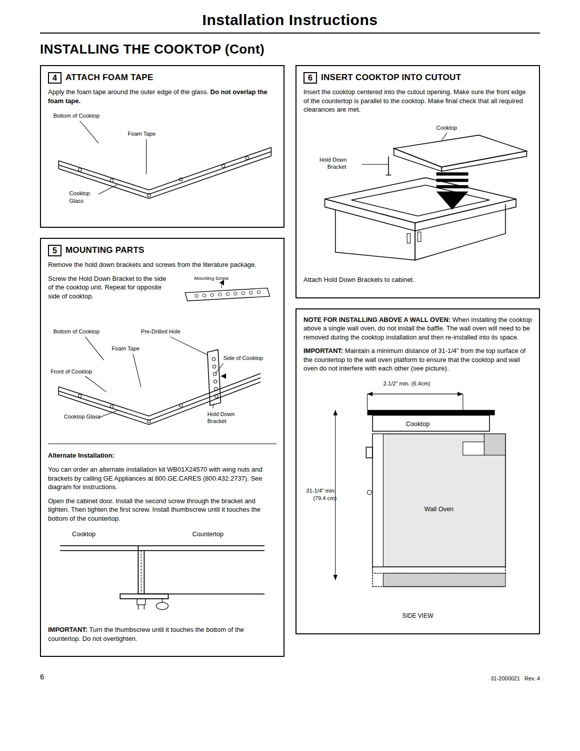Installation Instructions
INSTALLING THE COOKTOP (Cont)
4 ATTACH FOAM TAPE
Apply the foam tape around the outer edge of the glass. Do not overlap the foam tape.
Bottom of Cooktop Foam Tape Cooktop Glass
5 MOUNTING PARTS
Remove the hold down brackets and screws from the literature package.
Screw the Hold Down Bracket to the side of the cooktop unit. Repeat for opposite side of cooktop.
Mounting Screw
Bottom of Cooktop Pre-Drilled Hole Foam Tape Side of Cooktop Front of Cooktop Cooktop Glass Hold Down Bracket
Alternate Installation:
You can order an alternate installation kit WB01X24570 with wing nuts and brackets by calling GE Appliances at 800.GE.CARES (800.432.2737). See diagram for instructions.
Open the cabinet door. Install the second screw through the bracket and tighten. Then tighten the first screw. Install thumbscrew until it touches the bottom of the countertop.
Cooktop Countertop
IMPORTANT: Turn the thumbscrew until it touches the bottom of the countertop. Do not overtighten.
6 INSERT COOKTOP INTO CUTOUT
Insert the cooktop centered into the cutout opening. Make sure the front edge of the countertop is parallel to the cooktop. Make final check that all required clearances are met.
Cooktop Hold Down Bracket
Attach Hold Down Brackets to cabinet.
NOTE FOR INSTALLING ABOVE A WALL OVEN: When installing the cooktop above a single wall oven, do not install the baffle. The wall oven will need to be removed during the cooktop installation and then re-installed into its space.
IMPORTANT: Maintain a minimum distance of 31-1/4” from the top surface of the countertop to the wall oven platform to ensure that the cooktop and wall oven do not interfere with each other (see picture).
2-1/2” min. (6.4cm) Cooktop 31-1/4” min. (79.4 cm) Wall Oven
SIDE VIEW
6
31-2000021 Rev. 4